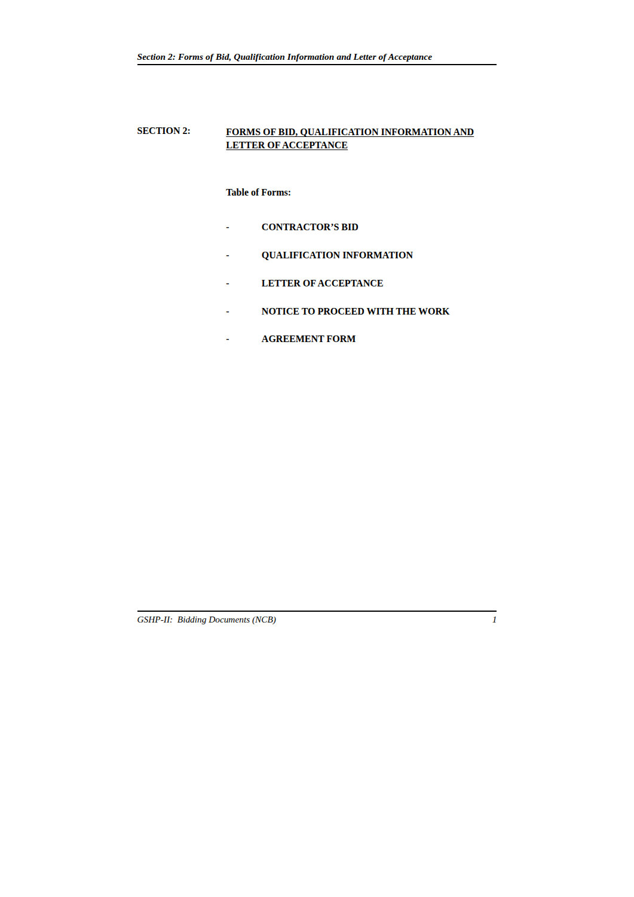Section 2: Forms of Bid, Qualification Information and Letter of Acceptance
SECTION 2:
FORMS OF BID, QUALIFICATION INFORMATION AND LETTER OF ACCEPTANCE
Table of Forms:
-CONTRACTOR’S BID
-QUALIFICATION INFORMATION
-LETTER OF ACCEPTANCE
-NOTICE TO PROCEED WITH THE WORK
-AGREEMENT FORM
GSHP-II: Bidding Documents (NCB) 1